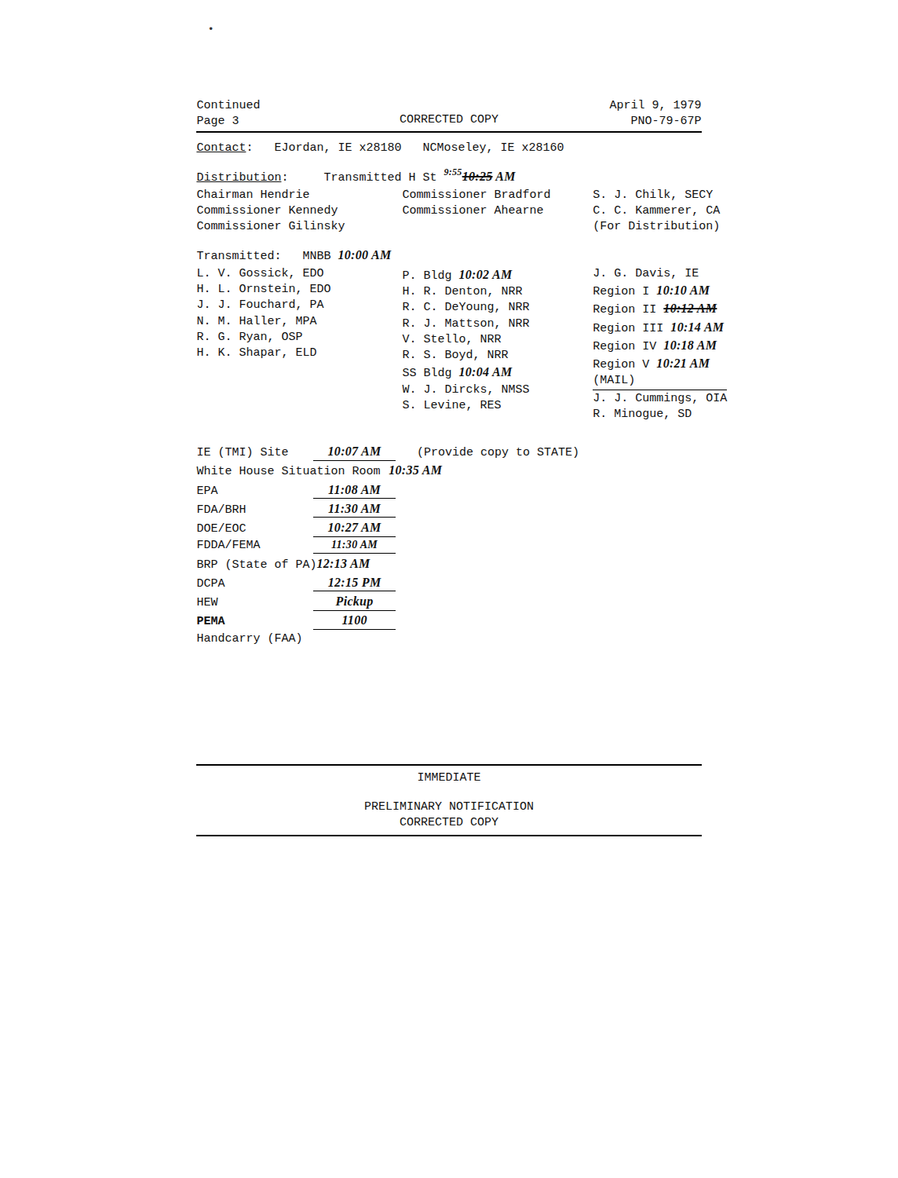•
Continued
Page 3
CORRECTED COPY
April 9, 1979
PNO-79-67P
Contact: EJordan, IE x28180 NCMoseley, IE x28160
Distribution: Transmitted H St 9:5510:25 AM
Chairman Hendrie
Commissioner Kennedy
Commissioner Gilinsky
Commissioner Bradford
Commissioner Ahearne
S. J. Chilk, SECY
C. C. Kammerer, CA
(For Distribution)
Transmitted: MNBB 10:00 AM
L. V. Gossick, EDO
H. L. Ornstein, EDO
J. J. Fouchard, PA
N. M. Haller, MPA
R. G. Ryan, OSP
H. K. Shapar, ELD
P. Bldg 10:02 AM
H. R. Denton, NRR
R. C. DeYoung, NRR
R. J. Mattson, NRR
V. Stello, NRR
R. S. Boyd, NRR
SS Bldg 10:04 AM
W. J. Dircks, NMSS
S. Levine, RES
J. G. Davis, IE
Region I 10:10 AM
Region II 10:12 AM
Region III 10:14 AM
Region IV 10:18 AM
Region V 10:21 AM
(MAIL)
J. J. Cummings, OIA
R. Minogue, SD
IE (TMI) Site 10:07 AM (Provide copy to STATE)
White House Situation Room 10:35 AM
EPA 11:08 AM
FDA/BRH 11:30 AM
DOE/EOC 10:27 AM
FDDA/FEMA 11:30 AM
BRP (State of PA) 12:13 AM
DCPA 12:15 PM
HEW Pickup
PEMA 1100
Handcarry (FAA)
IMMEDIATE
PRELIMINARY NOTIFICATION
CORRECTED COPY